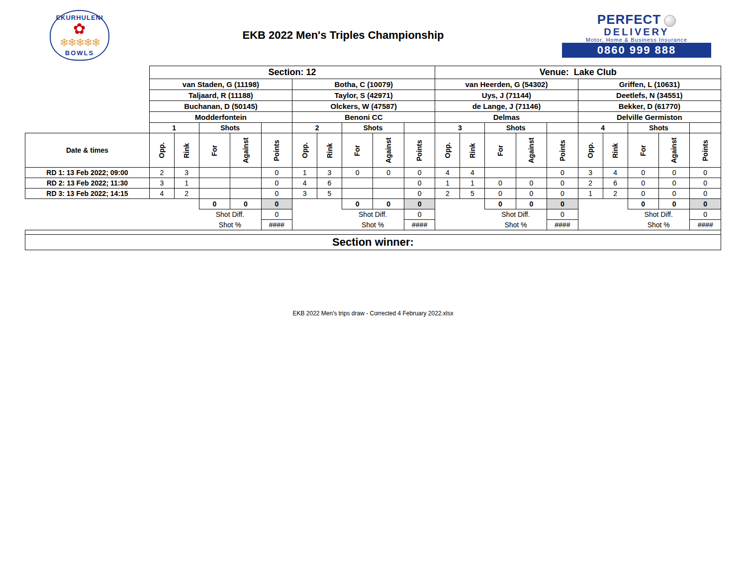EKURHULENI
✿
❄❄❄❄❄
BOWLS
EKB 2022 Men's Triples Championship
PERFECT
DELIVERY
Motor, Home & Business Insurance
0860 999 888
| | Section: 12 | Venue: Lake Club |
| | van Staden, G (11198) | Botha, C (10079) | van Heerden, G (54302) | Griffen, L (10631) |
| | Taljaard, R (11188) | Taylor, S (42971) | Uys, J (71144) | Deetlefs, N (34551) |
| | Buchanan, D (50145) | Olckers, W (47587) | de Lange, J (71146) | Bekker, D (61770) |
| | Modderfontein | Benoni CC | Delmas | Delville Germiston |
| | 1 | Shots | | 2 | Shots | | 3 | Shots | | 4 | Shots | |
| Date & times | Opp. | Rink | For | Against | Points | Opp. | Rink | For | Against | Points | Opp. | Rink | For | Against | Points | Opp. | Rink | For | Against | Points |
| RD 1: 13 Feb 2022; 09:00 | 2 | 3 | | | 0 | 1 | 3 | 0 | 0 | 0 | 4 | 4 | | | 0 | 3 | 4 | 0 | 0 | 0 |
| RD 2: 13 Feb 2022; 11:30 | 3 | 1 | | | 0 | 4 | 6 | | | 0 | 1 | 1 | 0 | 0 | 0 | 2 | 6 | 0 | 0 | 0 |
| RD 3: 13 Feb 2022; 14:15 | 4 | 2 | | | 0 | 3 | 5 | | | 0 | 2 | 5 | 0 | 0 | 0 | 1 | 2 | 0 | 0 | 0 |
| | | | 0 | 0 | 0 | | | 0 | 0 | 0 | | | 0 | 0 | 0 | | | 0 | 0 | 0 |
| | | | Shot Diff. | 0 | | | Shot Diff. | 0 | | | Shot Diff. | 0 | | | Shot Diff. | 0 |
| | | | Shot % | #### | | | Shot % | #### | | | Shot % | #### | | | Shot % | #### |
| Section winner: |
EKB 2022 Men's trips draw - Corrected 4 February 2022.xlsx